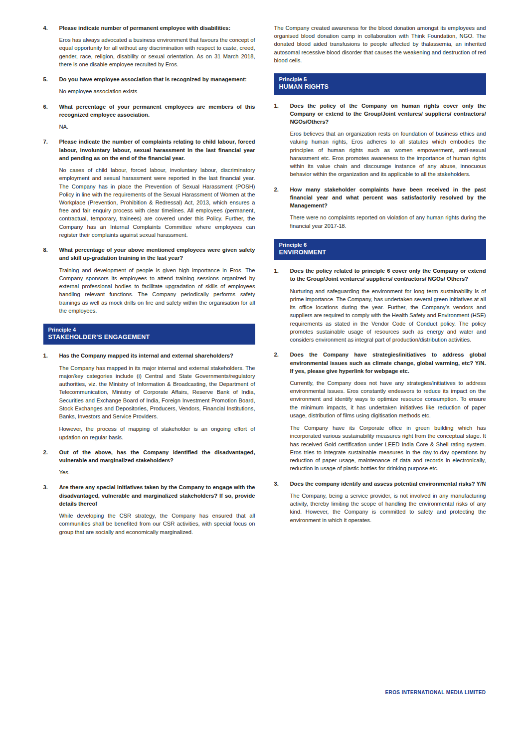4.
Please indicate number of permanent employee with disabilities:
Eros has always advocated a business environment that favours the concept of equal opportunity for all without any discrimination with respect to caste, creed, gender, race, religion, disability or sexual orientation. As on 31 March 2018, there is one disable employee recruited by Eros.
5.
Do you have employee association that is recognized by management:
No employee association exists
6.
What percentage of your permanent employees are members of this recognized employee association.
NA.
7.
Please indicate the number of complaints relating to child labour, forced labour, involuntary labour, sexual harassment in the last financial year and pending as on the end of the financial year.
No cases of child labour, forced labour, involuntary labour, discriminatory employment and sexual harassment were reported in the last financial year. The Company has in place the Prevention of Sexual Harassment (POSH) Policy in line with the requirements of the Sexual Harassment of Women at the Workplace (Prevention, Prohibition & Redressal) Act, 2013, which ensures a free and fair enquiry process with clear timelines. All employees (permanent, contractual, temporary, trainees) are covered under this Policy. Further, the Company has an Internal Complaints Committee where employees can register their complaints against sexual harassment.
8.
What percentage of your above mentioned employees were given safety and skill up-gradation training in the last year?
Training and development of people is given high importance in Eros. The Company sponsors its employees to attend training sessions organized by external professional bodies to facilitate upgradation of skills of employees handling relevant functions. The Company periodically performs safety trainings as well as mock drills on fire and safety within the organisation for all the employees.
Principle 4 STAKEHOLDER’S ENGAGEMENT
1.
Has the Company mapped its internal and external shareholders?
The Company has mapped in its major internal and external stakeholders. The major/key categories include (i) Central and State Governments/regulatory authorities, viz. the Ministry of Information & Broadcasting, the Department of Telecommunication, Ministry of Corporate Affairs, Reserve Bank of India, Securities and Exchange Board of India, Foreign Investment Promotion Board, Stock Exchanges and Depositories, Producers, Vendors, Financial Institutions, Banks, Investors and Service Providers.
However, the process of mapping of stakeholder is an ongoing effort of updation on regular basis.
2.
Out of the above, has the Company identified the disadvantaged, vulnerable and marginalized stakeholders?
Yes.
3.
Are there any special initiatives taken by the Company to engage with the disadvantaged, vulnerable and marginalized stakeholders? If so, provide details thereof
While developing the CSR strategy, the Company has ensured that all communities shall be benefited from our CSR activities, with special focus on group that are socially and economically marginalized.
The Company created awareness for the blood donation amongst its employees and organised blood donation camp in collaboration with Think Foundation, NGO. The donated blood aided transfusions to people affected by thalassemia, an inherited autosomal recessive blood disorder that causes the weakening and destruction of red blood cells.
Principle 5 HUMAN RIGHTS
1.
Does the policy of the Company on human rights cover only the Company or extend to the Group/Joint ventures/ suppliers/ contractors/ NGOs/Others?
Eros believes that an organization rests on foundation of business ethics and valuing human rights, Eros adheres to all statutes which embodies the principles of human rights such as women empowerment, anti-sexual harassment etc. Eros promotes awareness to the importance of human rights within its value chain and discourage instance of any abuse, innocuous behavior within the organization and its applicable to all the stakeholders.
2.
How many stakeholder complaints have been received in the past financial year and what percent was satisfactorily resolved by the Management?
There were no complaints reported on violation of any human rights during the financial year 2017-18.
Principle 6 ENVIRONMENT
1.
Does the policy related to principle 6 cover only the Company or extend to the Group/Joint ventures/ suppliers/ contractors/ NGOs/ Others?
Nurturing and safeguarding the environment for long term sustainability is of prime importance. The Company, has undertaken several green initiatives at all its office locations during the year. Further, the Company’s vendors and suppliers are required to comply with the Health Safety and Environment (HSE) requirements as stated in the Vendor Code of Conduct policy. The policy promotes sustainable usage of resources such as energy and water and considers environment as integral part of production/distribution activities.
2.
Does the Company have strategies/initiatives to address global environmental issues such as climate change, global warming, etc? Y/N. If yes, please give hyperlink for webpage etc.
Currently, the Company does not have any strategies/initiatives to address environmental issues. Eros constantly endeavors to reduce its impact on the environment and identify ways to optimize resource consumption. To ensure the minimum impacts, it has undertaken initiatives like reduction of paper usage, distribution of films using digitisation methods etc.
The Company have its Corporate office in green building which has incorporated various sustainability measures right from the conceptual stage. It has received Gold certification under LEED India Core & Shell rating system. Eros tries to integrate sustainable measures in the day-to-day operations by reduction of paper usage, maintenance of data and records in electronically, reduction in usage of plastic bottles for drinking purpose etc.
3.
Does the company identify and assess potential environmental risks? Y/N
The Company, being a service provider, is not involved in any manufacturing activity, thereby limiting the scope of handling the environmental risks of any kind. However, the Company is committed to safety and protecting the environment in which it operates.
EROS INTERNATIONAL MEDIA LIMITED